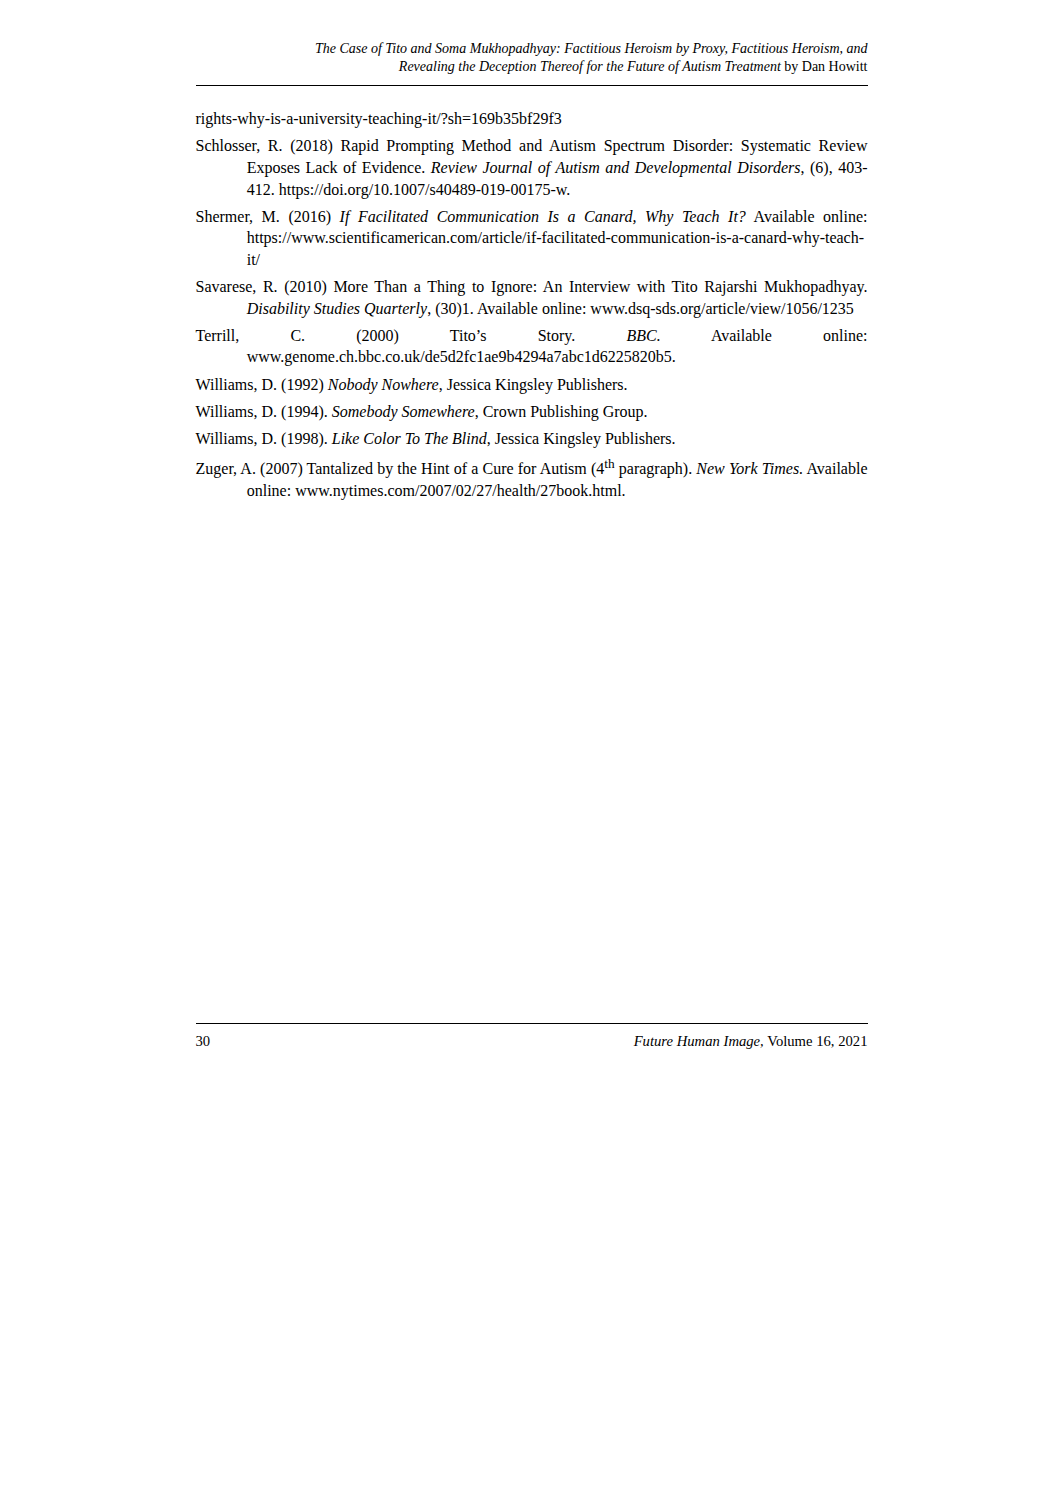The Case of Tito and Soma Mukhopadhyay: Factitious Heroism by Proxy, Factitious Heroism, and
Revealing the Deception Thereof for the Future of Autism Treatment by Dan Howitt
rights-why-is-a-university-teaching-it/?sh=169b35bf29f3
Schlosser, R. (2018) Rapid Prompting Method and Autism Spectrum Disorder: Systematic Review Exposes Lack of Evidence. Review Journal of Autism and Developmental Disorders, (6), 403-412. https://doi.org/10.1007/s40489-019-00175-w.
Shermer, M. (2016) If Facilitated Communication Is a Canard, Why Teach It? Available online: https://www.scientificamerican.com/article/if-facilitated-communication-is-a-canard-why-teach-it/
Savarese, R. (2010) More Than a Thing to Ignore: An Interview with Tito Rajarshi Mukhopadhyay. Disability Studies Quarterly, (30)1. Available online: www.dsq-sds.org/article/view/1056/1235
Terrill, C. (2000) Tito’s Story. BBC. Available online: www.genome.ch.bbc.co.uk/de5d2fc1ae9b4294a7abc1d6225820b5.
Williams, D. (1992) Nobody Nowhere, Jessica Kingsley Publishers.
Williams, D. (1994). Somebody Somewhere, Crown Publishing Group.
Williams, D. (1998). Like Color To The Blind, Jessica Kingsley Publishers.
Zuger, A. (2007) Tantalized by the Hint of a Cure for Autism (4th paragraph). New York Times. Available online: www.nytimes.com/2007/02/27/health/27book.html.
30 Future Human Image, Volume 16, 2021